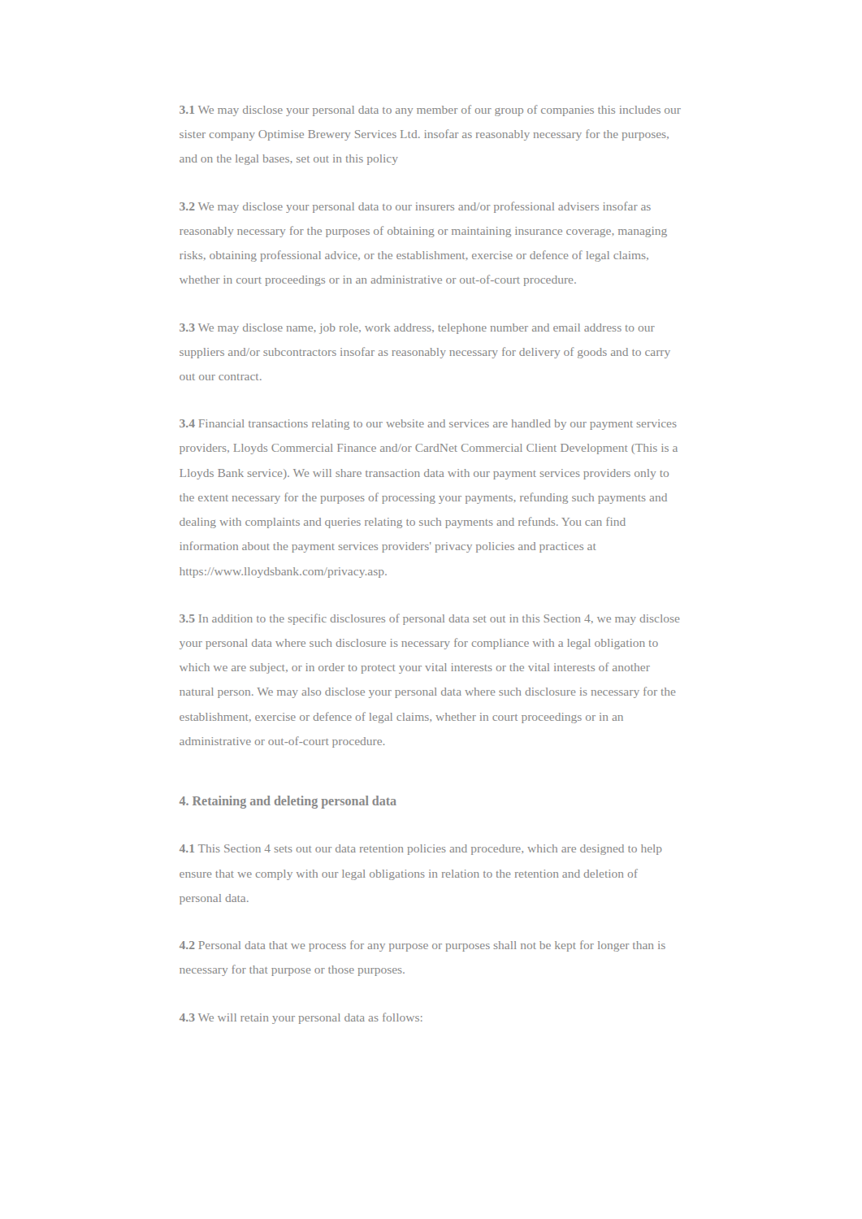3.1 We may disclose your personal data to any member of our group of companies this includes our sister company Optimise Brewery Services Ltd. insofar as reasonably necessary for the purposes, and on the legal bases, set out in this policy
3.2 We may disclose your personal data to our insurers and/or professional advisers insofar as reasonably necessary for the purposes of obtaining or maintaining insurance coverage, managing risks, obtaining professional advice, or the establishment, exercise or defence of legal claims, whether in court proceedings or in an administrative or out-of-court procedure.
3.3 We may disclose name, job role, work address, telephone number and email address to our suppliers and/or subcontractors insofar as reasonably necessary for delivery of goods and to carry out our contract.
3.4 Financial transactions relating to our website and services are handled by our payment services providers, Lloyds Commercial Finance and/or CardNet Commercial Client Development (This is a Lloyds Bank service). We will share transaction data with our payment services providers only to the extent necessary for the purposes of processing your payments, refunding such payments and dealing with complaints and queries relating to such payments and refunds. You can find information about the payment services providers' privacy policies and practices at https://www.lloydsbank.com/privacy.asp.
3.5 In addition to the specific disclosures of personal data set out in this Section 4, we may disclose your personal data where such disclosure is necessary for compliance with a legal obligation to which we are subject, or in order to protect your vital interests or the vital interests of another natural person. We may also disclose your personal data where such disclosure is necessary for the establishment, exercise or defence of legal claims, whether in court proceedings or in an administrative or out-of-court procedure.
4. Retaining and deleting personal data
4.1 This Section 4 sets out our data retention policies and procedure, which are designed to help ensure that we comply with our legal obligations in relation to the retention and deletion of personal data.
4.2 Personal data that we process for any purpose or purposes shall not be kept for longer than is necessary for that purpose or those purposes.
4.3 We will retain your personal data as follows: